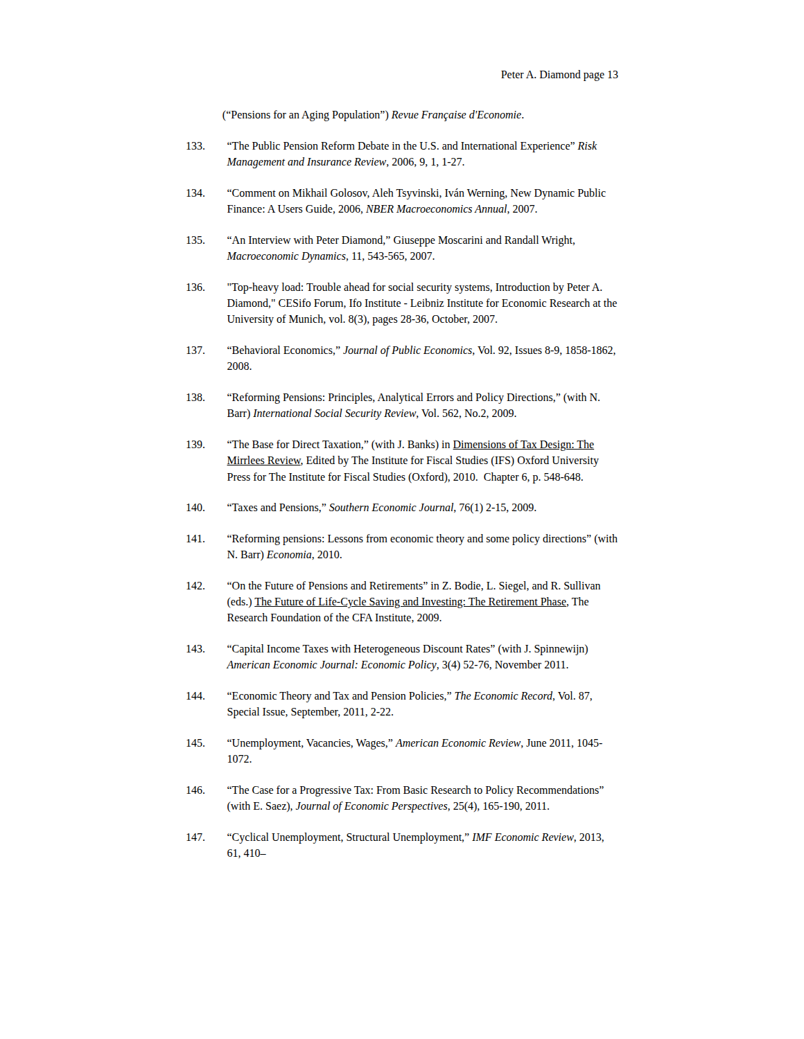Peter A. Diamond page 13
(“Pensions for an Aging Population”) Revue Française d'Economie.
“The Public Pension Reform Debate in the U.S. and International Experience” Risk Management and Insurance Review, 2006, 9, 1, 1-27.
“Comment on Mikhail Golosov, Aleh Tsyvinski, Iván Werning, New Dynamic Public Finance: A Users Guide, 2006, NBER Macroeconomics Annual, 2007.
“An Interview with Peter Diamond,” Giuseppe Moscarini and Randall Wright, Macroeconomic Dynamics, 11, 543-565, 2007.
"Top-heavy load: Trouble ahead for social security systems, Introduction by Peter A. Diamond," CESifo Forum, Ifo Institute - Leibniz Institute for Economic Research at the University of Munich, vol. 8(3), pages 28-36, October, 2007.
“Behavioral Economics,” Journal of Public Economics, Vol. 92, Issues 8-9, 1858-1862, 2008.
“Reforming Pensions: Principles, Analytical Errors and Policy Directions,” (with N. Barr) International Social Security Review, Vol. 562, No.2, 2009.
“The Base for Direct Taxation,” (with J. Banks) in Dimensions of Tax Design: The Mirrlees Review, Edited by The Institute for Fiscal Studies (IFS) Oxford University Press for The Institute for Fiscal Studies (Oxford), 2010. Chapter 6, p. 548-648.
“Taxes and Pensions,” Southern Economic Journal, 76(1) 2-15, 2009.
“Reforming pensions: Lessons from economic theory and some policy directions” (with N. Barr) Economia, 2010.
“On the Future of Pensions and Retirements” in Z. Bodie, L. Siegel, and R. Sullivan (eds.) The Future of Life-Cycle Saving and Investing: The Retirement Phase, The Research Foundation of the CFA Institute, 2009.
“Capital Income Taxes with Heterogeneous Discount Rates” (with J. Spinnewijn) American Economic Journal: Economic Policy, 3(4) 52-76, November 2011.
“Economic Theory and Tax and Pension Policies,” The Economic Record, Vol. 87, Special Issue, September, 2011, 2-22.
“Unemployment, Vacancies, Wages,” American Economic Review, June 2011, 1045-1072.
“The Case for a Progressive Tax: From Basic Research to Policy Recommendations” (with E. Saez), Journal of Economic Perspectives, 25(4), 165-190, 2011.
“Cyclical Unemployment, Structural Unemployment,” IMF Economic Review, 2013, 61, 410–